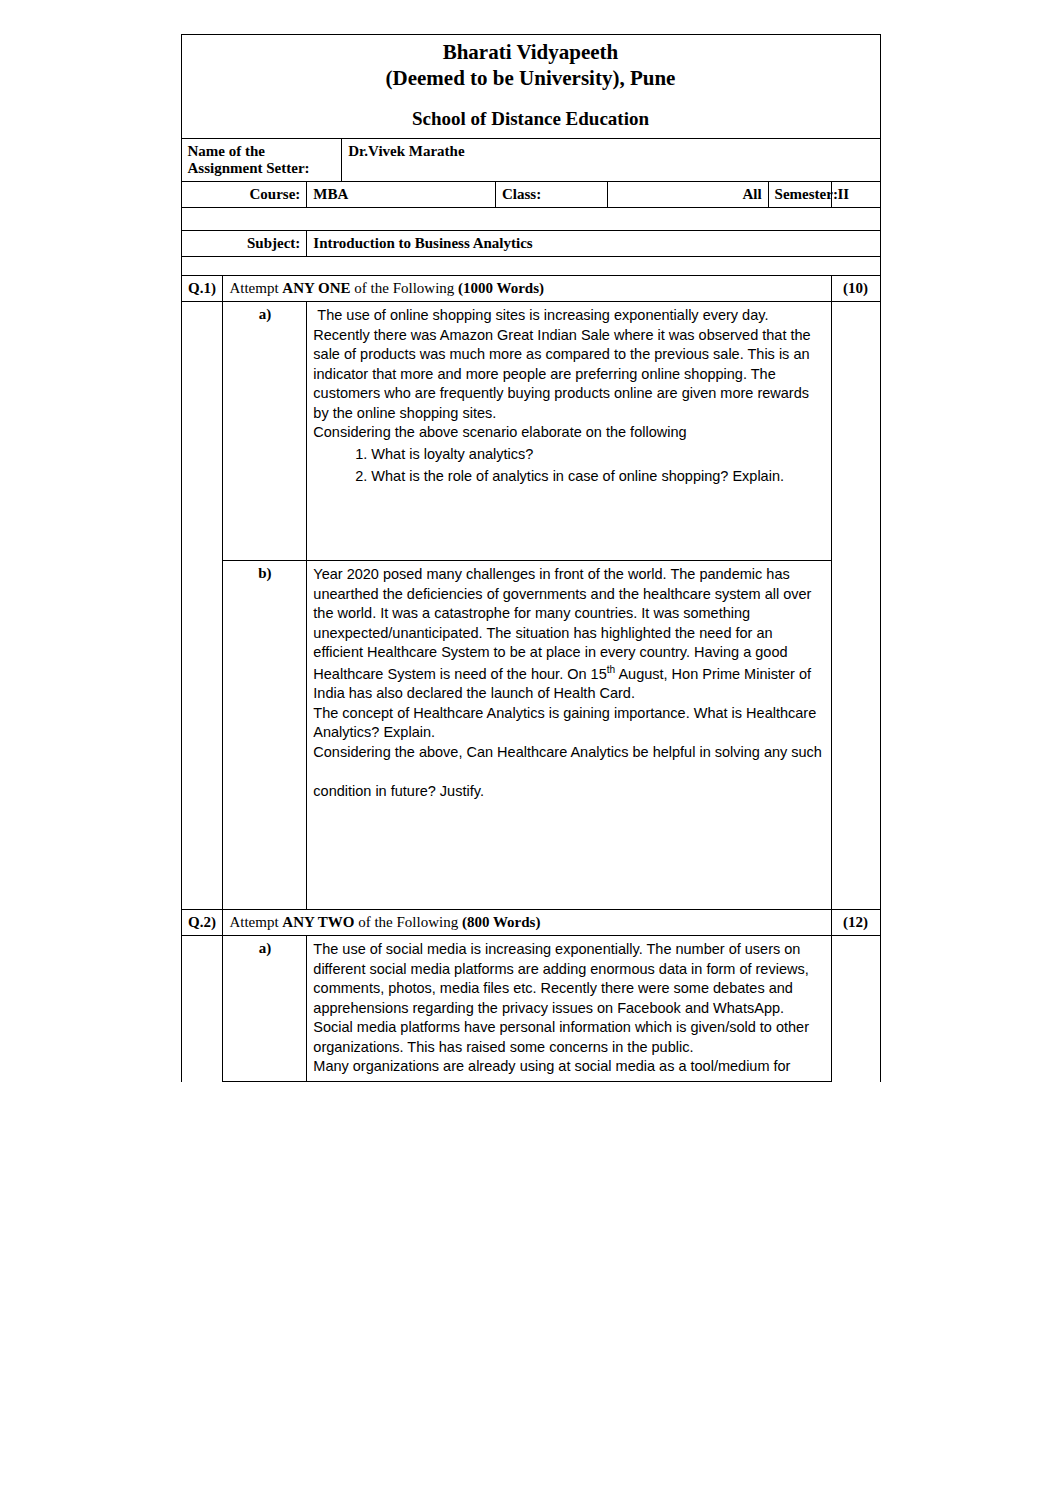| Bharati Vidyapeeth (Deemed to be University), Pune |
| School of Distance Education |
| Name of the Assignment Setter: | Dr.Vivek Marathe |
| Course: | MBA | Class: | All | Semester: | II |
| Subject: | Introduction to Business Analytics |
| Q.1) | Attempt ANY ONE of the Following (1000 Words) | (10) |
| | a) | The use of online shopping sites is increasing exponentially every day. Recently there was Amazon Great Indian Sale where it was observed that the sale of products was much more as compared to the previous sale. This is an indicator that more and more people are preferring online shopping. The customers who are frequently buying products online are given more rewards by the online shopping sites. Considering the above scenario elaborate on the following What is loyalty analytics? What is the role of analytics in case of online shopping? Explain. | |
| | b) | Year 2020 posed many challenges in front of the world. The pandemic has unearthed the deficiencies of governments and the healthcare system all over the world. It was a catastrophe for many countries. It was something unexpected/unanticipated. The situation has highlighted the need for an efficient Healthcare System to be at place in every country. Having a good Healthcare System is need of the hour. On 15 th August, Hon Prime Minister of India has also declared the launch of Health Card. The concept of Healthcare Analytics is gaining importance. What is Healthcare Analytics? Explain. Considering the above, Can Healthcare Analytics be helpful in solving any such condition in future? Justify. | |
| Q.2) | Attempt ANY TWO of the Following (800 Words) | (12) |
| | a) | The use of social media is increasing exponentially. The number of users on different social media platforms are adding enormous data in form of reviews, comments, photos, media files etc. Recently there were some debates and apprehensions regarding the privacy issues on Facebook and WhatsApp. Social media platforms have personal information which is given/sold to other organizations. This has raised some concerns in the public. Many organizations are already using at social media as a tool/medium for | |